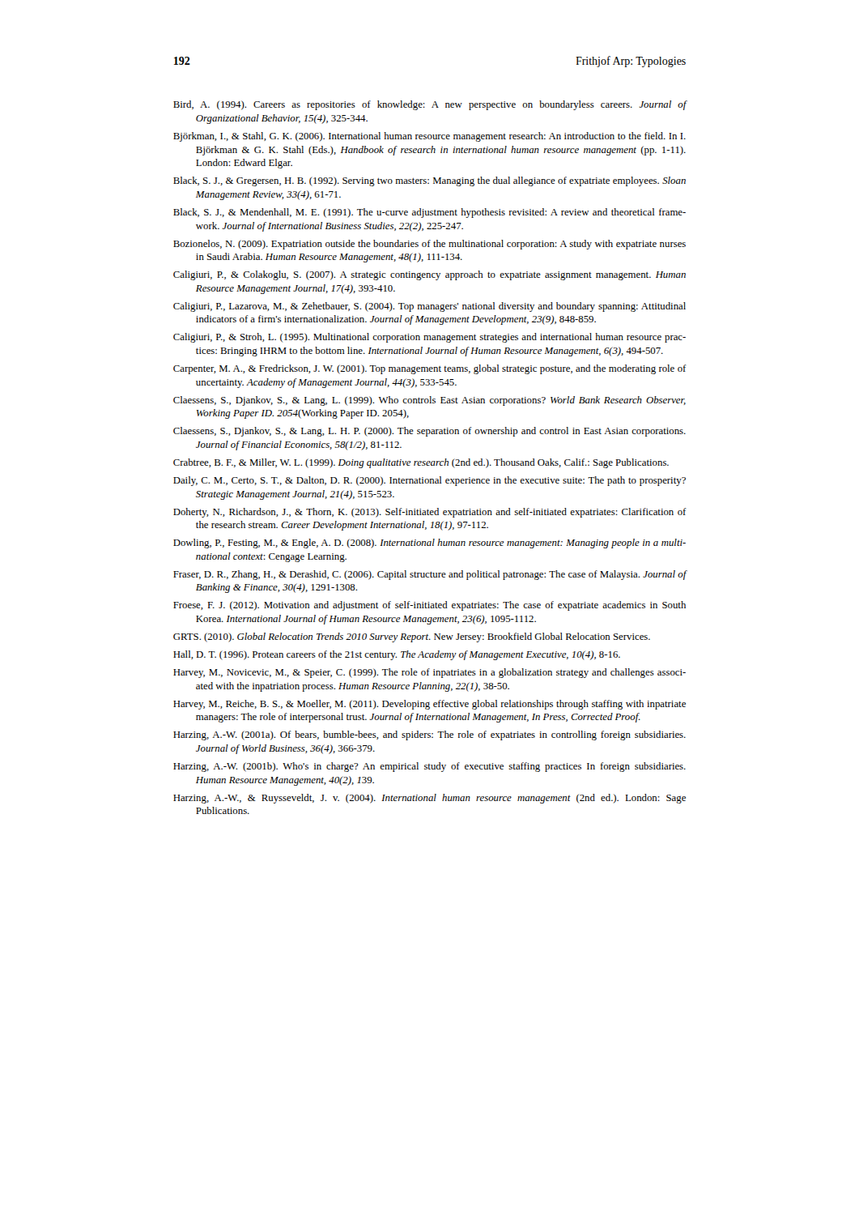192 Frithjof Arp: Typologies
Bird, A. (1994). Careers as repositories of knowledge: A new perspective on boundaryless careers. Journal of Organizational Behavior, 15(4), 325-344.
Björkman, I., & Stahl, G. K. (2006). International human resource management research: An introduction to the field. In I. Björkman & G. K. Stahl (Eds.), Handbook of research in international human resource management (pp. 1-11). London: Edward Elgar.
Black, S. J., & Gregersen, H. B. (1992). Serving two masters: Managing the dual allegiance of expatriate employees. Sloan Management Review, 33(4), 61-71.
Black, S. J., & Mendenhall, M. E. (1991). The u-curve adjustment hypothesis revisited: A review and theoretical framework. Journal of International Business Studies, 22(2), 225-247.
Bozionelos, N. (2009). Expatriation outside the boundaries of the multinational corporation: A study with expatriate nurses in Saudi Arabia. Human Resource Management, 48(1), 111-134.
Caligiuri, P., & Colakoglu, S. (2007). A strategic contingency approach to expatriate assignment management. Human Resource Management Journal, 17(4), 393-410.
Caligiuri, P., Lazarova, M., & Zehetbauer, S. (2004). Top managers' national diversity and boundary spanning: Attitudinal indicators of a firm's internationalization. Journal of Management Development, 23(9), 848-859.
Caligiuri, P., & Stroh, L. (1995). Multinational corporation management strategies and international human resource practices: Bringing IHRM to the bottom line. International Journal of Human Resource Management, 6(3), 494-507.
Carpenter, M. A., & Fredrickson, J. W. (2001). Top management teams, global strategic posture, and the moderating role of uncertainty. Academy of Management Journal, 44(3), 533-545.
Claessens, S., Djankov, S., & Lang, L. (1999). Who controls East Asian corporations? World Bank Research Observer, Working Paper ID. 2054(Working Paper ID. 2054),
Claessens, S., Djankov, S., & Lang, L. H. P. (2000). The separation of ownership and control in East Asian corporations. Journal of Financial Economics, 58(1/2), 81-112.
Crabtree, B. F., & Miller, W. L. (1999). Doing qualitative research (2nd ed.). Thousand Oaks, Calif.: Sage Publications.
Daily, C. M., Certo, S. T., & Dalton, D. R. (2000). International experience in the executive suite: The path to prosperity? Strategic Management Journal, 21(4), 515-523.
Doherty, N., Richardson, J., & Thorn, K. (2013). Self-initiated expatriation and self-initiated expatriates: Clarification of the research stream. Career Development International, 18(1), 97-112.
Dowling, P., Festing, M., & Engle, A. D. (2008). International human resource management: Managing people in a multinational context: Cengage Learning.
Fraser, D. R., Zhang, H., & Derashid, C. (2006). Capital structure and political patronage: The case of Malaysia. Journal of Banking & Finance, 30(4), 1291-1308.
Froese, F. J. (2012). Motivation and adjustment of self-initiated expatriates: The case of expatriate academics in South Korea. International Journal of Human Resource Management, 23(6), 1095-1112.
GRTS. (2010). Global Relocation Trends 2010 Survey Report. New Jersey: Brookfield Global Relocation Services.
Hall, D. T. (1996). Protean careers of the 21st century. The Academy of Management Executive, 10(4), 8-16.
Harvey, M., Novicevic, M., & Speier, C. (1999). The role of inpatriates in a globalization strategy and challenges associated with the inpatriation process. Human Resource Planning, 22(1), 38-50.
Harvey, M., Reiche, B. S., & Moeller, M. (2011). Developing effective global relationships through staffing with inpatriate managers: The role of interpersonal trust. Journal of International Management, In Press, Corrected Proof.
Harzing, A.-W. (2001a). Of bears, bumble-bees, and spiders: The role of expatriates in controlling foreign subsidiaries. Journal of World Business, 36(4), 366-379.
Harzing, A.-W. (2001b). Who's in charge? An empirical study of executive staffing practices In foreign subsidiaries. Human Resource Management, 40(2), 139.
Harzing, A.-W., & Ruysseveldt, J. v. (2004). International human resource management (2nd ed.). London: Sage Publications.